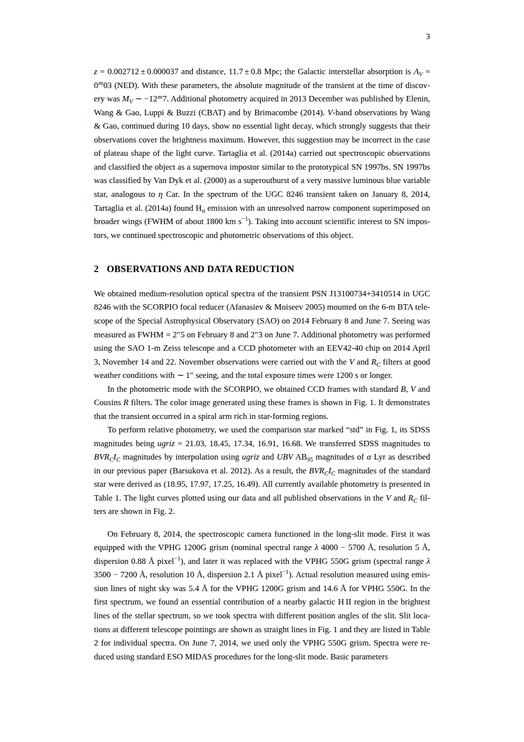3
z = 0.002712 ± 0.000037 and distance, 11.7 ± 0.8 Mpc; the Galactic interstellar absorption is AV = 0m03 (NED). With these parameters, the absolute magnitude of the transient at the time of discovery was MV ∼ −12m7. Additional photometry acquired in 2013 December was published by Elenin, Wang & Gao, Luppi & Buzzi (CBAT) and by Brimacombe (2014). V-band observations by Wang & Gao, continued during 10 days, show no essential light decay, which strongly suggests that their observations cover the brightness maximum. However, this suggestion may be incorrect in the case of plateau shape of the light curve. Tartaglia et al. (2014a) carried out spectroscopic observations and classified the object as a supernova impostor similar to the prototypical SN 1997bs. SN 1997bs was classified by Van Dyk et al. (2000) as a superoutburst of a very massive luminous blue variable star, analogous to η Car. In the spectrum of the UGC 8246 transient taken on January 8, 2014, Tartaglia et al. (2014a) found Hα emission with an unresolved narrow component superimposed on broader wings (FWHM of about 1800 km s−1). Taking into account scientific interest to SN impostors, we continued spectroscopic and photometric observations of this object.
2 OBSERVATIONS AND DATA REDUCTION
We obtained medium-resolution optical spectra of the transient PSN J13100734+3410514 in UGC 8246 with the SCORPIO focal reducer (Afanasiev & Moiseev 2005) mounted on the 6-m BTA telescope of the Special Astrophysical Observatory (SAO) on 2014 February 8 and June 7. Seeing was measured as FWHM = 2″5 on February 8 and 2″3 on June 7. Additional photometry was performed using the SAO 1-m Zeiss telescope and a CCD photometer with an EEV42-40 chip on 2014 April 3, November 14 and 22. November observations were carried out with the V and RC filters at good weather conditions with ∼ 1″ seeing, and the total exposure times were 1200 s or longer.
In the photometric mode with the SCORPIO, we obtained CCD frames with standard B, V and Cousins R filters. The color image generated using these frames is shown in Fig. 1. It demonstrates that the transient occurred in a spiral arm rich in star-forming regions.
To perform relative photometry, we used the comparison star marked “std” in Fig. 1, its SDSS magnitudes being ugriz = 21.03, 18.45, 17.34, 16.91, 16.68. We transferred SDSS magnitudes to BVRCIC magnitudes by interpolation using ugriz and UBV AB95 magnitudes of α Lyr as described in our previous paper (Barsukova et al. 2012). As a result, the BVRCIC magnitudes of the standard star were derived as (18.95, 17.97, 17.25, 16.49). All currently available photometry is presented in Table 1. The light curves plotted using our data and all published observations in the V and RC filters are shown in Fig. 2.
On February 8, 2014, the spectroscopic camera functioned in the long-slit mode. First it was equipped with the VPHG 1200G grism (nominal spectral range λ 4000 − 5700 Å, resolution 5 Å, dispersion 0.88 Å pixel−1), and later it was replaced with the VPHG 550G grism (spectral range λ 3500 − 7200 Å, resolution 10 Å, dispersion 2.1 Å pixel−1). Actual resolution measured using emission lines of night sky was 5.4 Å for the VPHG 1200G grism and 14.6 Å for VPHG 550G. In the first spectrum, we found an essential contribution of a nearby galactic H II region in the brightest lines of the stellar spectrum, so we took spectra with different position angles of the slit. Slit locations at different telescope pointings are shown as straight lines in Fig. 1 and they are listed in Table 2 for individual spectra. On June 7, 2014, we used only the VPHG 550G grism. Spectra were reduced using standard ESO MIDAS procedures for the long-slit mode. Basic parameters